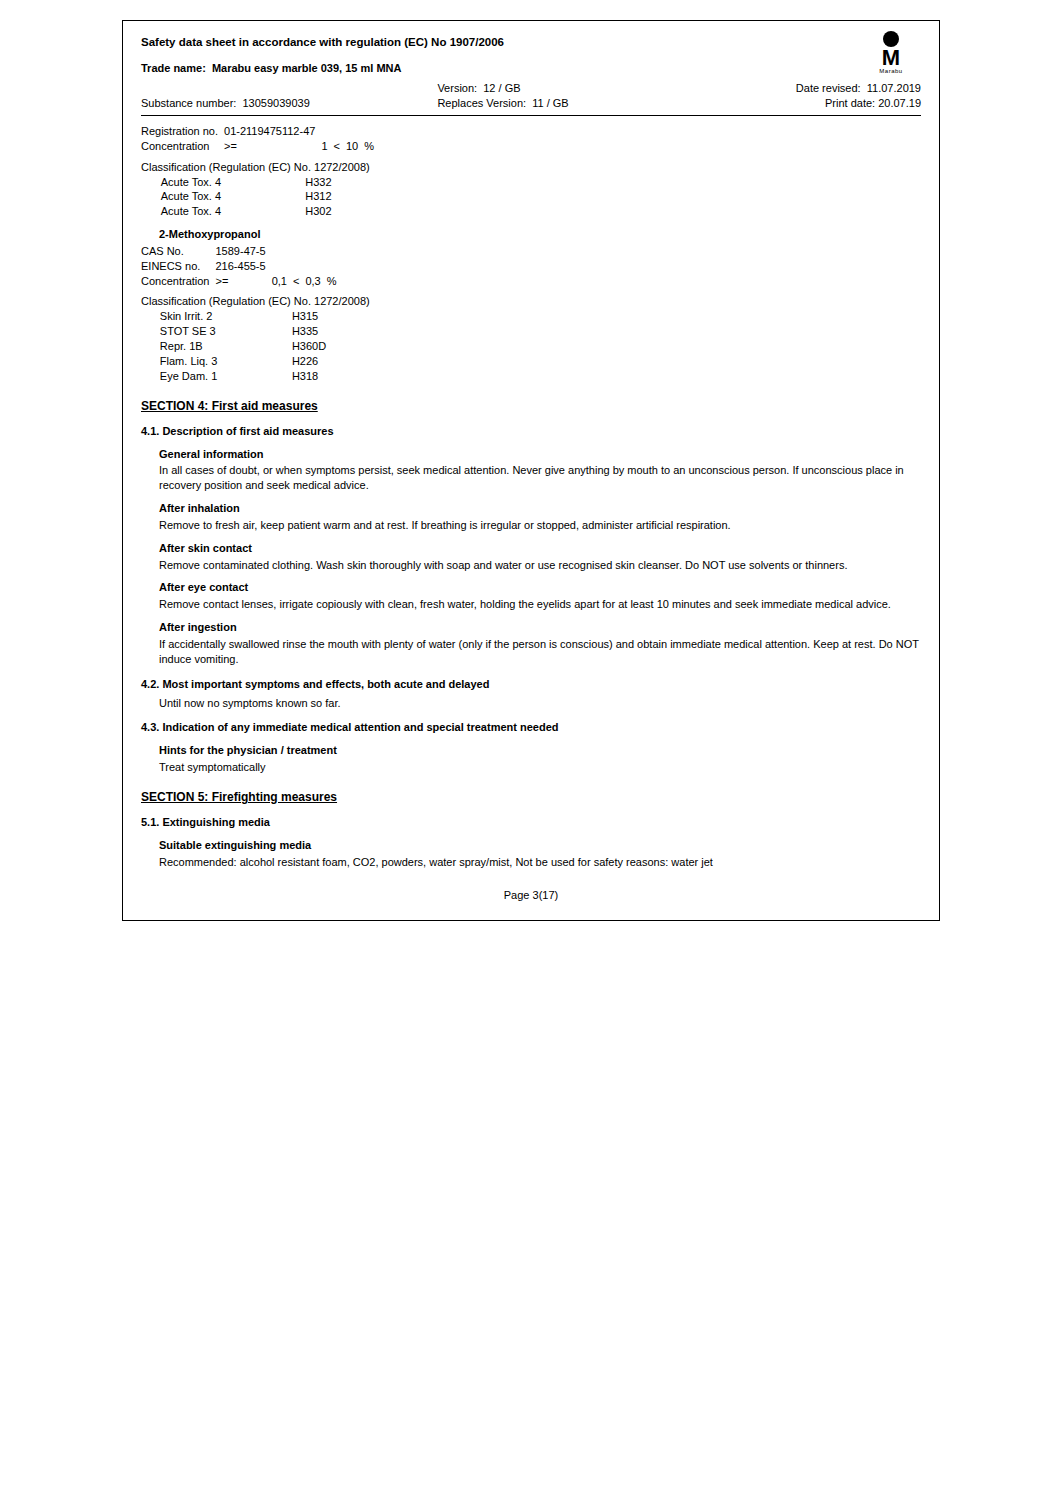M
Marabu
Safety data sheet in accordance with regulation (EC) No 1907/2006
Trade name: Marabu easy marble 039, 15 ml MNA
| | Version: 12 / GB | Date revised: 11.07.2019 |
| Substance number: 13059039039 | Replaces Version: 11 / GB | Print date: 20.07.19 |
| Registration no. | 01-2119475112-47 | | | | |
| Concentration | >= | 1 | < | 10 | % |
| Classification (Regulation (EC) No. 1272/2008) |
| | Acute Tox. 4 | H332 |
| | Acute Tox. 4 | H312 |
| | Acute Tox. 4 | H302 |
2-Methoxypropanol
| CAS No. | 1589-47-5 | | | | |
| EINECS no. | 216-455-5 | | | | |
| Concentration | >= | 0,1 | < | 0,3 | % |
| Classification (Regulation (EC) No. 1272/2008) |
| | Skin Irrit. 2 | H315 |
| | STOT SE 3 | H335 |
| | Repr. 1B | H360D |
| | Flam. Liq. 3 | H226 |
| | Eye Dam. 1 | H318 |
SECTION 4: First aid measures
4.1. Description of first aid measures
General information
In all cases of doubt, or when symptoms persist, seek medical attention. Never give anything by mouth to an unconscious person. If unconscious place in recovery position and seek medical advice.
After inhalation
Remove to fresh air, keep patient warm and at rest. If breathing is irregular or stopped, administer artificial respiration.
After skin contact
Remove contaminated clothing. Wash skin thoroughly with soap and water or use recognised skin cleanser. Do NOT use solvents or thinners.
After eye contact
Remove contact lenses, irrigate copiously with clean, fresh water, holding the eyelids apart for at least 10 minutes and seek immediate medical advice.
After ingestion
If accidentally swallowed rinse the mouth with plenty of water (only if the person is conscious) and obtain immediate medical attention. Keep at rest. Do NOT induce vomiting.
4.2. Most important symptoms and effects, both acute and delayed
Until now no symptoms known so far.
4.3. Indication of any immediate medical attention and special treatment needed
Hints for the physician / treatment
Treat symptomatically
SECTION 5: Firefighting measures
5.1. Extinguishing media
Suitable extinguishing media
Recommended: alcohol resistant foam, CO2, powders, water spray/mist, Not be used for safety reasons: water jet
Page 3(17)